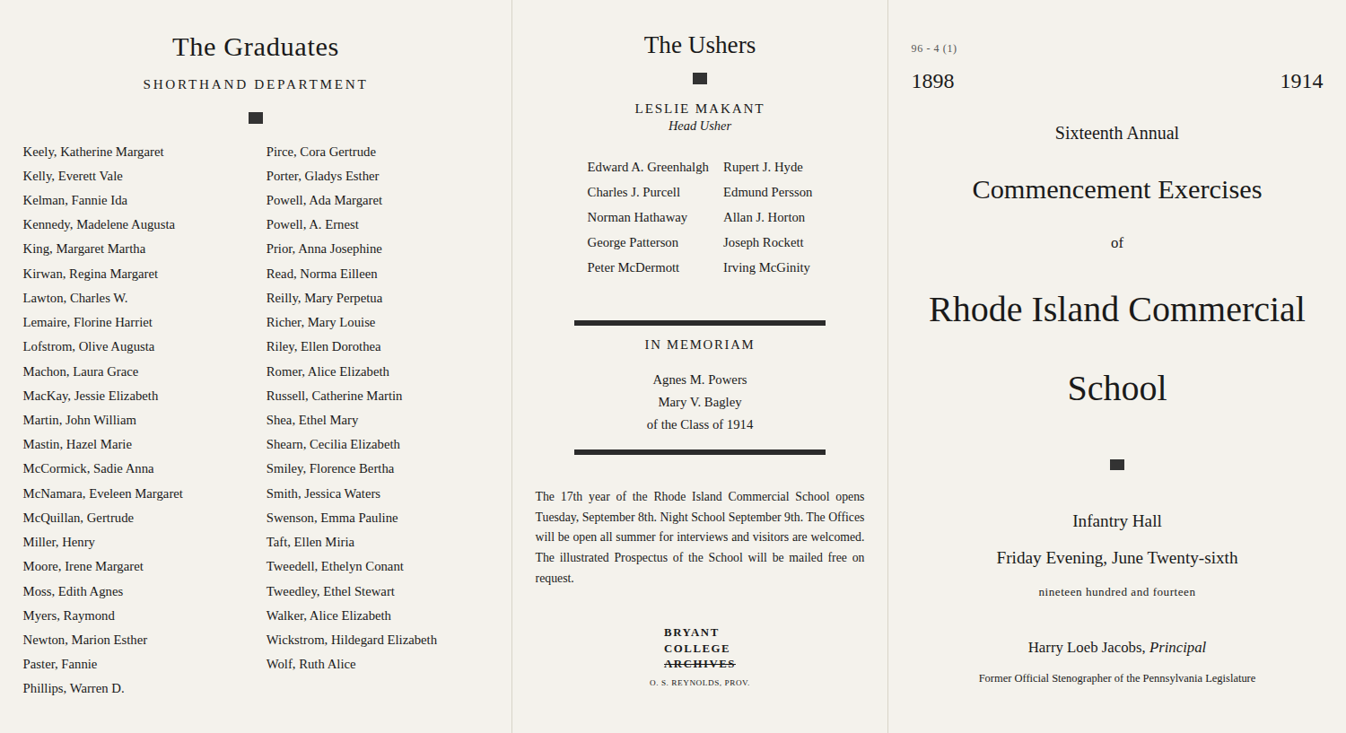The Graduates
Shorthand Department
Keely, Katherine Margaret
Kelly, Everett Vale
Kelman, Fannie Ida
Kennedy, Madelene Augusta
King, Margaret Martha
Kirwan, Regina Margaret
Lawton, Charles W.
Lemaire, Florine Harriet
Lofstrom, Olive Augusta
Machon, Laura Grace
MacKay, Jessie Elizabeth
Martin, John William
Mastin, Hazel Marie
McCormick, Sadie Anna
McNamara, Eveleen Margaret
McQuillan, Gertrude
Miller, Henry
Moore, Irene Margaret
Moss, Edith Agnes
Myers, Raymond
Newton, Marion Esther
Paster, Fannie
Phillips, Warren D.
Pirce, Cora Gertrude
Porter, Gladys Esther
Powell, Ada Margaret
Powell, A. Ernest
Prior, Anna Josephine
Read, Norma Eilleen
Reilly, Mary Perpetua
Richer, Mary Louise
Riley, Ellen Dorothea
Romer, Alice Elizabeth
Russell, Catherine Martin
Shea, Ethel Mary
Shearn, Cecilia Elizabeth
Smiley, Florence Bertha
Smith, Jessica Waters
Swenson, Emma Pauline
Taft, Ellen Miria
Tweedell, Ethelyn Conant
Tweedley, Ethel Stewart
Walker, Alice Elizabeth
Wickstrom, Hildegard Elizabeth
Wolf, Ruth Alice
The Ushers
LESLIE MAKANT Head Usher
| Edward A. Greenhalgh | Rupert J. Hyde |
| Charles J. Purcell | Edmund Persson |
| Norman Hathaway | Allan J. Horton |
| George Patterson | Joseph Rockett |
| Peter McDermott | Irving McGinity |
IN MEMORIAM
Agnes M. Powers
Mary V. Bagley
of the Class of 1914
The 17th year of the Rhode Island Commercial School opens Tuesday, September 8th. Night School September 9th. The Offices will be open all summer for interviews and visitors are welcomed. The illustrated Prospectus of the School will be mailed free on request.
BRYANT
COLLEGE
ARCHIVES
O. S. REYNOLDS, PROV.
96 - 4 (1)
1898 1914
Sixteenth Annual
Commencement Exercises
of
Rhode Island Commercial
School
Infantry Hall
Friday Evening, June Twenty-sixth
nineteen hundred and fourteen
Harry Loeb Jacobs, Principal
Former Official Stenographer of the Pennsylvania Legislature